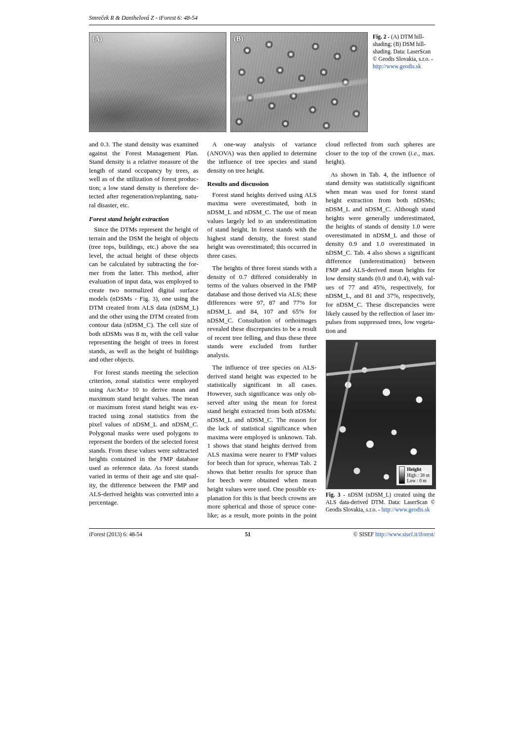Smreček R & Danihelová Z - iForest 6: 48-54
(A)
(B)
Fig. 2 - (A) DTM hill-shading; (B) DSM hill-shading. Data: LaserScan © Geodis Slovakia, s.r.o. - http://www.geodis.sk
and 0.3. The stand density was examined against the Forest Management Plan. Stand density is a relative measure of the length of stand occupancy by trees, as well as of the utilization of forest production; a low stand density is therefore detected after regeneration/replanting, natural disaster, etc.
Forest stand height extraction
Since the DTMs represent the height of terrain and the DSM the height of objects (tree tops, buildings, etc.) above the sea level, the actual height of these objects can be calculated by subtracting the former from the latter. This method, after evaluation of input data, was employed to create two normalized digital surface models (nDSMs - Fig. 3), one using the DTM created from ALS data (nDSM_L) and the other using the DTM created from contour data (nDSM_C). The cell size of both nDSMs was 8 m, with the cell value representing the height of trees in forest stands, as well as the height of buildings and other objects.
For forest stands meeting the selection criterion, zonal statistics were employed using Arc Map 10 to derive mean and maximum stand height values. The mean or maximum forest stand height was extracted using zonal statistics from the pixel values of nDSM_L and nDSM_C. Polygonal masks were used polygons to represent the borders of the selected forest stands. From these values were subtracted heights contained in the FMP database used as reference data. As forest stands varied in terms of their age and site quality, the difference between the FMP and ALS-derived heights was converted into a percentage.
A one-way analysis of variance (ANOVA) was then applied to determine the influence of tree species and stand density on tree height.
Results and discussion
Forest stand heights derived using ALS maxima were overestimated, both in nDSM_L and nDSM_C. The use of mean values largely led to an underestimation of stand height. In forest stands with the highest stand density, the forest stand height was overestimated; this occurred in three cases.
The heights of three forest stands with a density of 0.7 differed considerably in terms of the values observed in the FMP database and those derived via ALS; these differences were 97, 87 and 77% for nDSM_L and 84, 107 and 65% for nDSM_C. Consultation of orthoimages revealed these discrepancies to be a result of recent tree felling, and thus these three stands were excluded from further analysis.
The influence of tree species on ALS-derived stand height was expected to be statistically significant in all cases. However, such significance was only observed after using the mean for forest stand height extracted from both nDSMs: nDSM_L and nDSM_C. The reason for the lack of statistical significance when maxima were employed is unknown. Tab. 1 shows that stand heights derived from ALS maxima were nearer to FMP values for beech than for spruce, whereas Tab. 2 shows that better results for spruce than for beech were obtained when mean height values were used. One possible explanation for this is that beech crowns are more spherical and those of spruce cone-like; as a result, more points in the point cloud reflected from such spheres are closer to the top of the crown (i.e., max. height).
As shown in Tab. 4, the influence of stand density was statistically significant when mean was used for forest stand height extraction from both nDSMs; nDSM_L and nDSM_C. Although stand heights were generally underestimated, the heights of stands of density 1.0 were overestimated in nDSM_L and those of density 0.9 and 1.0 overestimated in nDSM_C. Tab. 4 also shows a significant difference (underestimation) between FMP and ALS-derived mean heights for low density stands (0.0 and 0.4), with values of 77 and 45%, respectively, for nDSM_L, and 81 and 37%, respectively, for nDSM_C. These discrepancies were likely caused by the reflection of laser impulses from suppressed trees, low vegetation and
Height
High : 38 m
Low : 0 m
Fig. 3 - nDSM (nDSM_L) created using the ALS data-derived DTM. Data: LaserScan © Geodis Slovakia, s.r.o. - http://www.geodis.sk
iForest (2013) 6: 48-54
51
© SISEF http://www.sisef.it/iforest/